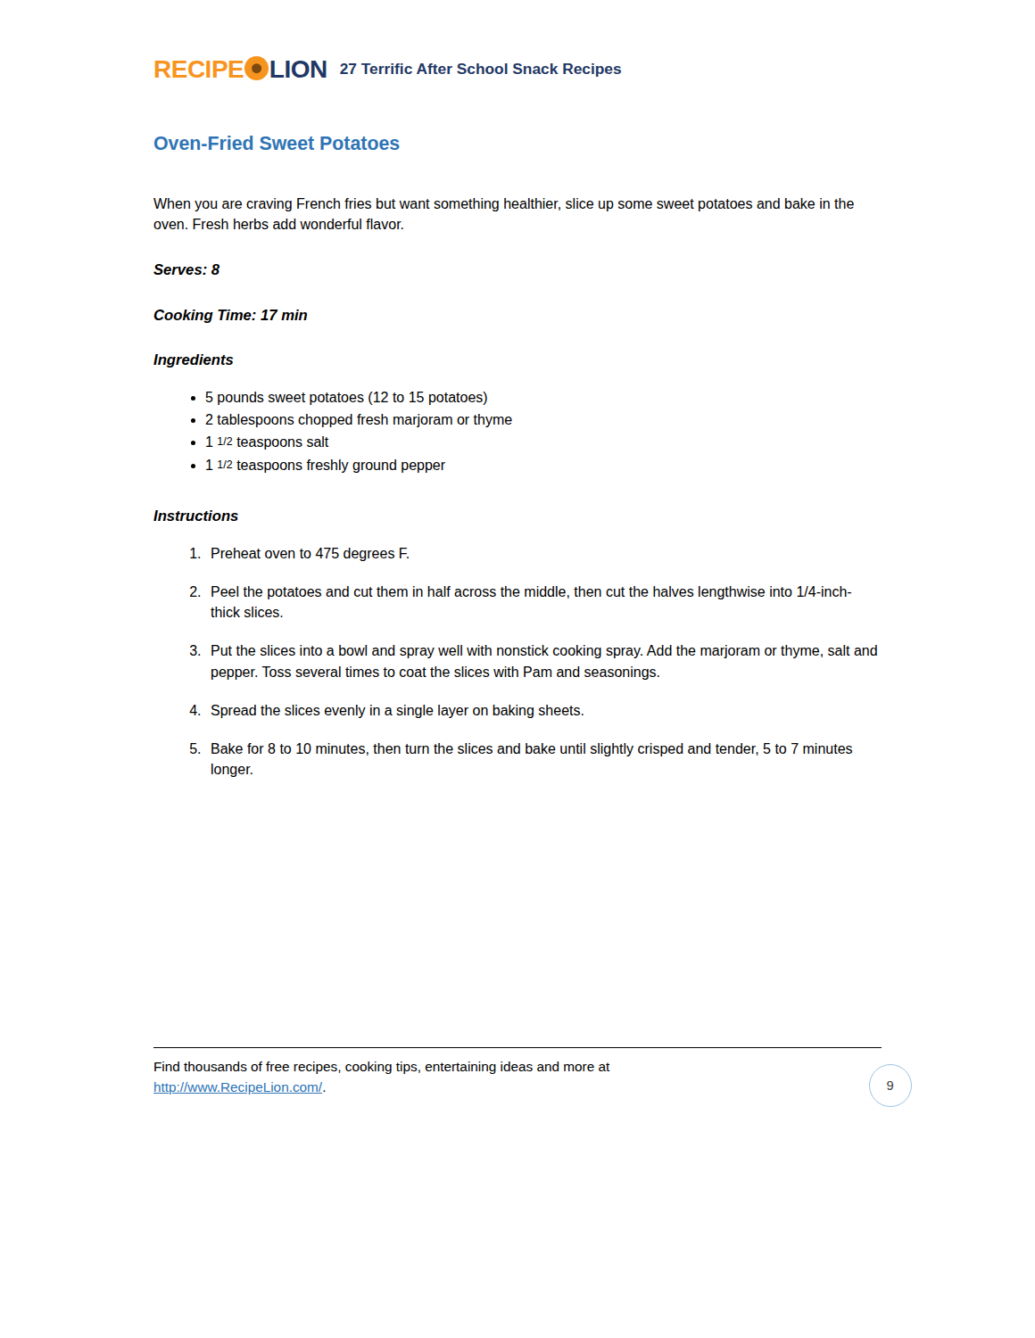RECIPE LION
27 Terrific After School Snack Recipes
Oven-Fried Sweet Potatoes
When you are craving French fries but want something healthier, slice up some sweet potatoes and bake in the oven. Fresh herbs add wonderful flavor.
Serves: 8
Cooking Time: 17 min
Ingredients
5 pounds sweet potatoes (12 to 15 potatoes)
2 tablespoons chopped fresh marjoram or thyme
1 1/2 teaspoons salt
1 1/2 teaspoons freshly ground pepper
Instructions
Preheat oven to 475 degrees F.
Peel the potatoes and cut them in half across the middle, then cut the halves lengthwise into 1/4-inch- thick slices.
Put the slices into a bowl and spray well with nonstick cooking spray. Add the marjoram or thyme, salt and pepper. Toss several times to coat the slices with Pam and seasonings.
Spread the slices evenly in a single layer on baking sheets.
Bake for 8 to 10 minutes, then turn the slices and bake until slightly crisped and tender, 5 to 7 minutes longer.
Find thousands of free recipes, cooking tips, entertaining ideas and more at
http://www.RecipeLion.com/.
9